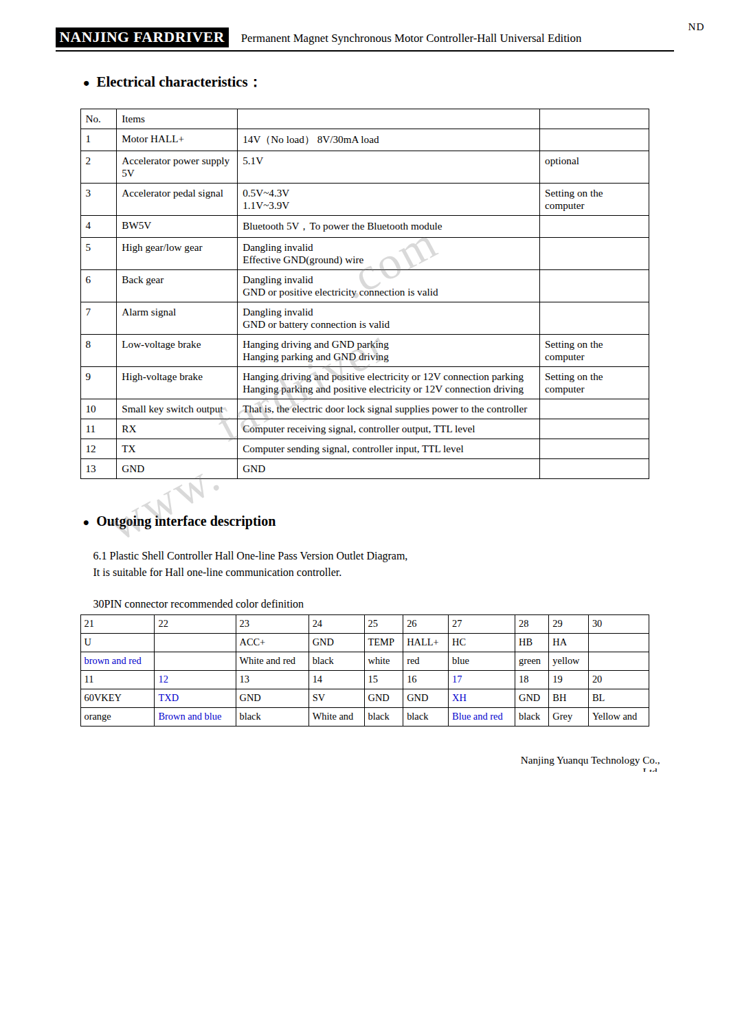NANJING FARDRIVER Permanent Magnet Synchronous Motor Controller-Hall Universal Edition ND
.com fardriver www.
Electrical characteristics：
| No. | Items | | |
| 1 | Motor HALL+ | 14V（No load） 8V/30mA load | |
| 2 | Accelerator power supply 5V | 5.1V | optional |
| 3 | Accelerator pedal signal | 0.5V~4.3V 1.1V~3.9V | Setting on the computer |
| 4 | BW5V | Bluetooth 5V，To power the Bluetooth module | |
| 5 | High gear/low gear | Dangling invalid Effective GND(ground) wire | |
| 6 | Back gear | Dangling invalid GND or positive electricity connection is valid | |
| 7 | Alarm signal | Dangling invalid GND or battery connection is valid | |
| 8 | Low-voltage brake | Hanging driving and GND parking Hanging parking and GND driving | Setting on the computer |
| 9 | High-voltage brake | Hanging driving and positive electricity or 12V connection parking Hanging parking and positive electricity or 12V connection driving | Setting on the computer |
| 10 | Small key switch output | That is, the electric door lock signal supplies power to the controller | |
| 11 | RX | Computer receiving signal, controller output, TTL level | |
| 12 | TX | Computer sending signal, controller input, TTL level | |
| 13 | GND | GND | |
Outgoing interface description
6.1 Plastic Shell Controller Hall One-line Pass Version Outlet Diagram,
It is suitable for Hall one-line communication controller.
30PIN connector recommended color definition
| 21 | 22 | 23 | 24 | 25 | 26 | 27 | 28 | 29 | 30 |
| U | | ACC+ | GND | TEMP | HALL+ | HC | HB | HA | |
| brown and red | | White and red | black | white | red | blue | green | yellow | |
| 11 | 12 | 13 | 14 | 15 | 16 | 17 | 18 | 19 | 20 |
| 60VKEY | TXD | GND | SV | GND | GND | XH | GND | BH | BL |
| orange | Brown and blue | black | White and | black | black | Blue and red | black | Grey | Yellow and |
Nanjing Yuanqu Technology Co., Ltd.